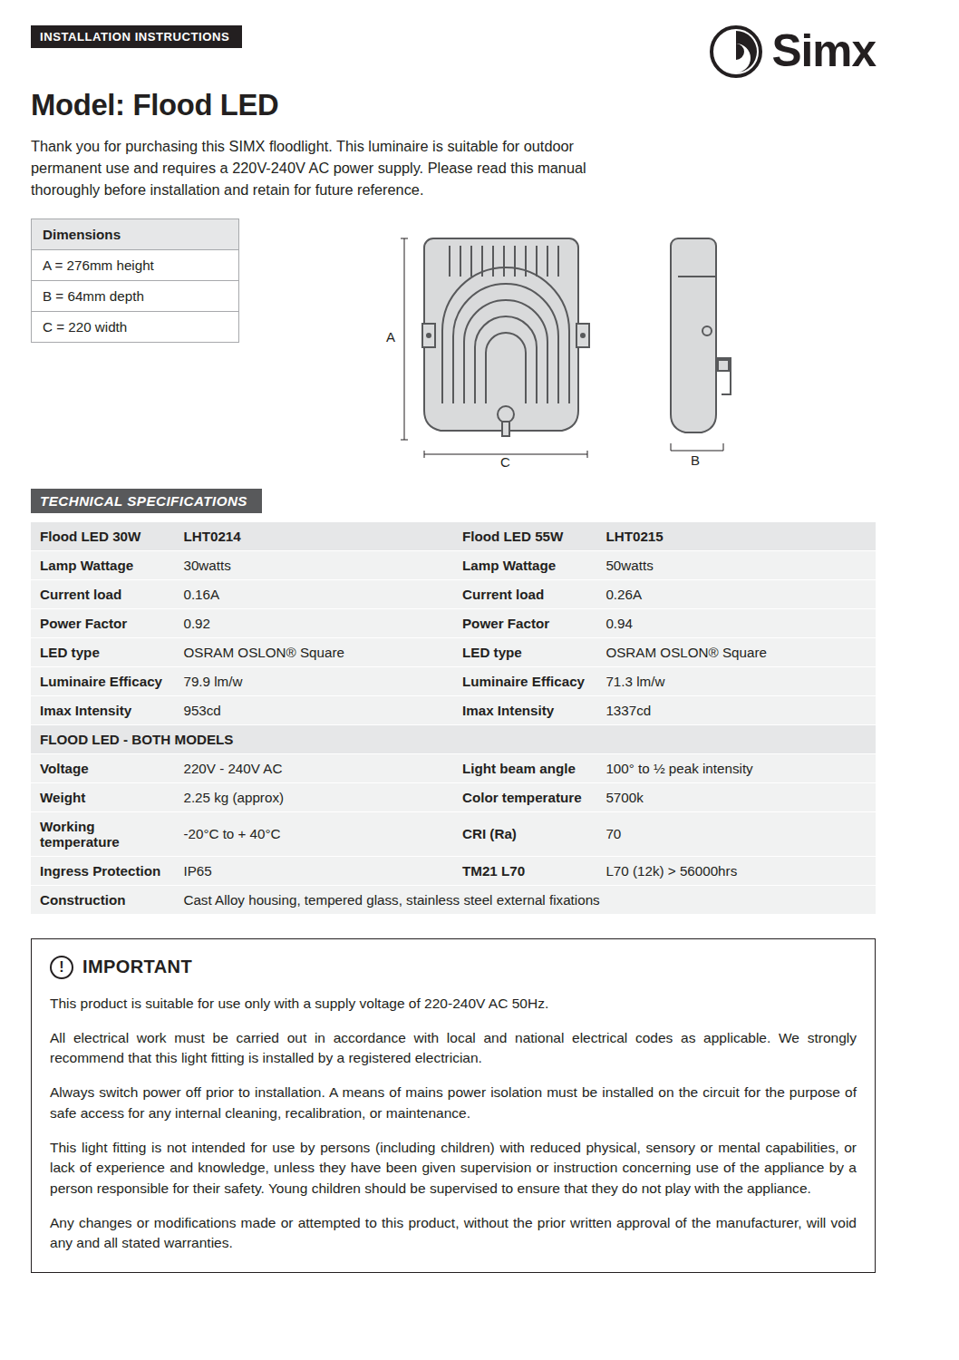INSTALLATION INSTRUCTIONS
Simx
Model: Flood LED
Thank you for purchasing this SIMX floodlight. This luminaire is suitable for outdoor permanent use and requires a 220V-240V AC power supply. Please read this manual thoroughly before installation and retain for future reference.
| Dimensions |
| --- |
| A = 276mm height |
| B = 64mm depth |
| C = 220 width |
A C B
TECHNICAL SPECIFICATIONS
| Flood LED 30W | LHT0214 | Flood LED 55W | LHT0215 |
| Lamp Wattage | 30watts | Lamp Wattage | 50watts |
| Current load | 0.16A | Current load | 0.26A |
| Power Factor | 0.92 | Power Factor | 0.94 |
| LED type | OSRAM OSLON® Square | LED type | OSRAM OSLON® Square |
| Luminaire Efficacy | 79.9 lm/w | Luminaire Efficacy | 71.3 lm/w |
| Imax Intensity | 953cd | Imax Intensity | 1337cd |
| FLOOD LED - BOTH MODELS |
| Voltage | 220V - 240V AC | Light beam angle | 100° to ½ peak intensity |
| Weight | 2.25 kg (approx) | Color temperature | 5700k |
| Working temperature | -20°C to + 40°C | CRI (Ra) | 70 |
| Ingress Protection | IP65 | TM21 L70 | L70 (12k) > 56000hrs |
| Construction | Cast Alloy housing, tempered glass, stainless steel external fixations |
! IMPORTANT
This product is suitable for use only with a supply voltage of 220-240V AC 50Hz.
All electrical work must be carried out in accordance with local and national electrical codes as applicable. We strongly recommend that this light fitting is installed by a registered electrician.
Always switch power off prior to installation. A means of mains power isolation must be installed on the circuit for the purpose of safe access for any internal cleaning, recalibration, or maintenance.
This light fitting is not intended for use by persons (including children) with reduced physical, sensory or mental capabilities, or lack of experience and knowledge, unless they have been given supervision or instruction concerning use of the appliance by a person responsible for their safety. Young children should be supervised to ensure that they do not play with the appliance.
Any changes or modifications made or attempted to this product, without the prior written approval of the manufacturer, will void any and all stated warranties.